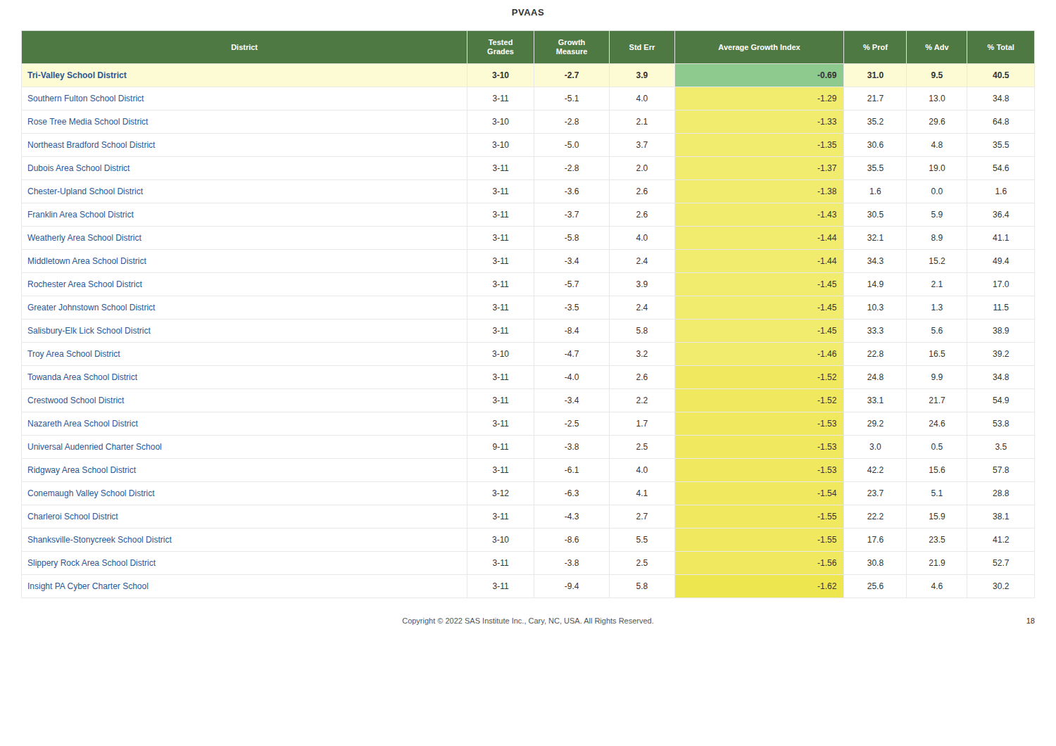PVAAS
| District | Tested Grades | Growth Measure | Std Err | Average Growth Index | % Prof | % Adv | % Total |
| --- | --- | --- | --- | --- | --- | --- | --- |
| Tri-Valley School District | 3-10 | -2.7 | 3.9 | -0.69 | 31.0 | 9.5 | 40.5 |
| Southern Fulton School District | 3-11 | -5.1 | 4.0 | -1.29 | 21.7 | 13.0 | 34.8 |
| Rose Tree Media School District | 3-10 | -2.8 | 2.1 | -1.33 | 35.2 | 29.6 | 64.8 |
| Northeast Bradford School District | 3-10 | -5.0 | 3.7 | -1.35 | 30.6 | 4.8 | 35.5 |
| Dubois Area School District | 3-11 | -2.8 | 2.0 | -1.37 | 35.5 | 19.0 | 54.6 |
| Chester-Upland School District | 3-11 | -3.6 | 2.6 | -1.38 | 1.6 | 0.0 | 1.6 |
| Franklin Area School District | 3-11 | -3.7 | 2.6 | -1.43 | 30.5 | 5.9 | 36.4 |
| Weatherly Area School District | 3-11 | -5.8 | 4.0 | -1.44 | 32.1 | 8.9 | 41.1 |
| Middletown Area School District | 3-11 | -3.4 | 2.4 | -1.44 | 34.3 | 15.2 | 49.4 |
| Rochester Area School District | 3-11 | -5.7 | 3.9 | -1.45 | 14.9 | 2.1 | 17.0 |
| Greater Johnstown School District | 3-11 | -3.5 | 2.4 | -1.45 | 10.3 | 1.3 | 11.5 |
| Salisbury-Elk Lick School District | 3-11 | -8.4 | 5.8 | -1.45 | 33.3 | 5.6 | 38.9 |
| Troy Area School District | 3-10 | -4.7 | 3.2 | -1.46 | 22.8 | 16.5 | 39.2 |
| Towanda Area School District | 3-11 | -4.0 | 2.6 | -1.52 | 24.8 | 9.9 | 34.8 |
| Crestwood School District | 3-11 | -3.4 | 2.2 | -1.52 | 33.1 | 21.7 | 54.9 |
| Nazareth Area School District | 3-11 | -2.5 | 1.7 | -1.53 | 29.2 | 24.6 | 53.8 |
| Universal Audenried Charter School | 9-11 | -3.8 | 2.5 | -1.53 | 3.0 | 0.5 | 3.5 |
| Ridgway Area School District | 3-11 | -6.1 | 4.0 | -1.53 | 42.2 | 15.6 | 57.8 |
| Conemaugh Valley School District | 3-12 | -6.3 | 4.1 | -1.54 | 23.7 | 5.1 | 28.8 |
| Charleroi School District | 3-11 | -4.3 | 2.7 | -1.55 | 22.2 | 15.9 | 38.1 |
| Shanksville-Stonycreek School District | 3-10 | -8.6 | 5.5 | -1.55 | 17.6 | 23.5 | 41.2 |
| Slippery Rock Area School District | 3-11 | -3.8 | 2.5 | -1.56 | 30.8 | 21.9 | 52.7 |
| Insight PA Cyber Charter School | 3-11 | -9.4 | 5.8 | -1.62 | 25.6 | 4.6 | 30.2 |
Copyright © 2022 SAS Institute Inc., Cary, NC, USA. All Rights Reserved. 18